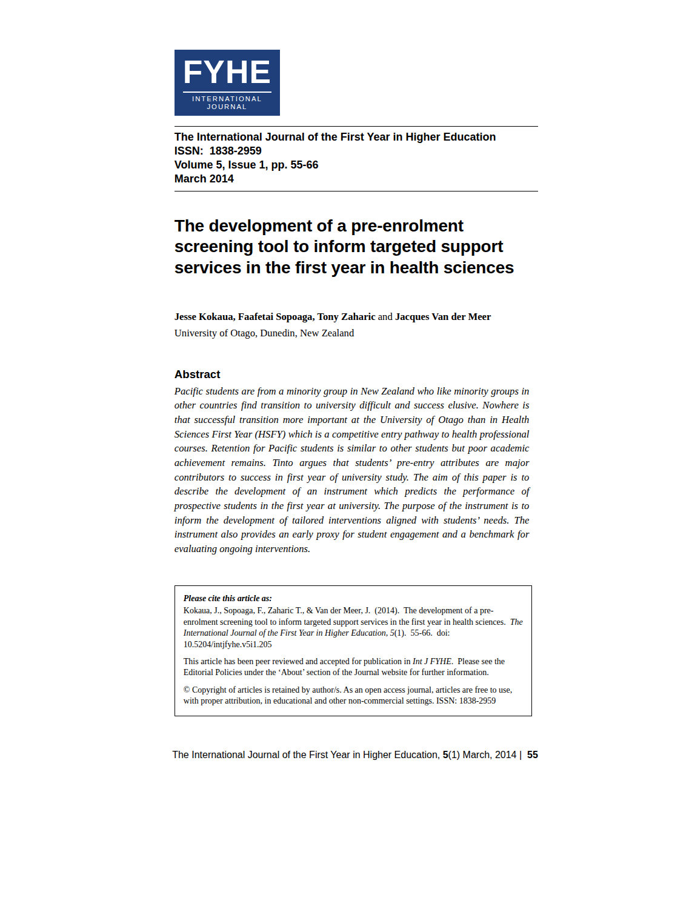FYHE
INTERNATIONAL JOURNAL
The International Journal of the First Year in Higher Education
ISSN: 1838-2959
Volume 5, Issue 1, pp. 55-66
March 2014
The development of a pre-enrolment screening tool to inform targeted support services in the first year in health sciences
Jesse Kokaua, Faafetai Sopoaga, Tony Zaharic and Jacques Van der Meer
University of Otago, Dunedin, New Zealand
Abstract
Pacific students are from a minority group in New Zealand who like minority groups in other countries find transition to university difficult and success elusive. Nowhere is that successful transition more important at the University of Otago than in Health Sciences First Year (HSFY) which is a competitive entry pathway to health professional courses. Retention for Pacific students is similar to other students but poor academic achievement remains. Tinto argues that students’ pre-entry attributes are major contributors to success in first year of university study. The aim of this paper is to describe the development of an instrument which predicts the performance of prospective students in the first year at university. The purpose of the instrument is to inform the development of tailored interventions aligned with students’ needs. The instrument also provides an early proxy for student engagement and a benchmark for evaluating ongoing interventions.
Please cite this article as:
Kokaua, J., Sopoaga, F., Zaharic T., & Van der Meer, J. (2014). The development of a pre-enrolment screening tool to inform targeted support services in the first year in health sciences. The International Journal of the First Year in Higher Education, 5(1). 55-66. doi: 10.5204/intjfyhe.v5i1.205
This article has been peer reviewed and accepted for publication in Int J FYHE. Please see the Editorial Policies under the ‘About’ section of the Journal website for further information.
© Copyright of articles is retained by author/s. As an open access journal, articles are free to use, with proper attribution, in educational and other non-commercial settings. ISSN: 1838-2959
The International Journal of the First Year in Higher Education, 5(1) March, 2014 | 55